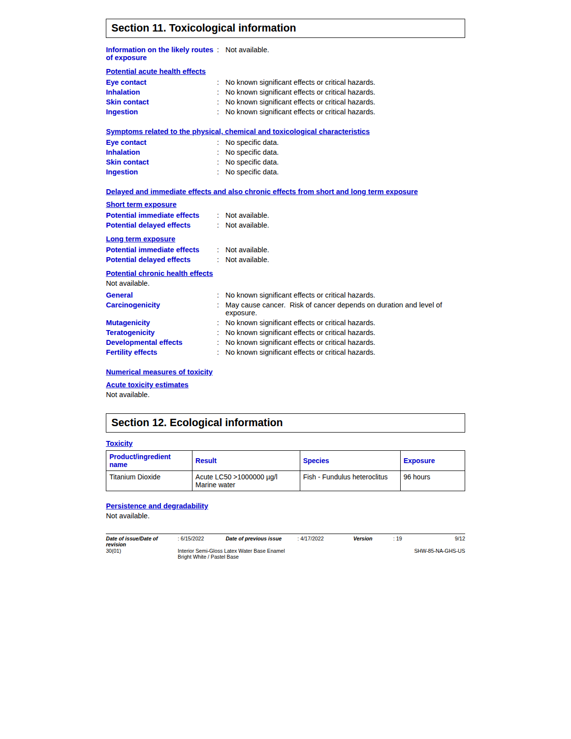Section 11. Toxicological information
| Information on the likely routes of exposure | : | Not available. |
Potential acute health effects
| Eye contact | : | No known significant effects or critical hazards. |
| Inhalation | : | No known significant effects or critical hazards. |
| Skin contact | : | No known significant effects or critical hazards. |
| Ingestion | : | No known significant effects or critical hazards. |
Symptoms related to the physical, chemical and toxicological characteristics
| Eye contact | : | No specific data. |
| Inhalation | : | No specific data. |
| Skin contact | : | No specific data. |
| Ingestion | : | No specific data. |
Delayed and immediate effects and also chronic effects from short and long term exposure
Short term exposure
| Potential immediate effects | : | Not available. |
| Potential delayed effects | : | Not available. |
Long term exposure
| Potential immediate effects | : | Not available. |
| Potential delayed effects | : | Not available. |
Potential chronic health effects
Not available.
| General | : | No known significant effects or critical hazards. |
| Carcinogenicity | : | May cause cancer. Risk of cancer depends on duration and level of exposure. |
| Mutagenicity | : | No known significant effects or critical hazards. |
| Teratogenicity | : | No known significant effects or critical hazards. |
| Developmental effects | : | No known significant effects or critical hazards. |
| Fertility effects | : | No known significant effects or critical hazards. |
Numerical measures of toxicity
Acute toxicity estimates
Not available.
Section 12. Ecological information
Toxicity
| Product/ingredient name | Result | Species | Exposure |
| --- | --- | --- | --- |
| Titanium Dioxide | Acute LC50 >1000000 µg/l Marine water | Fish - Fundulus heteroclitus | 96 hours |
Persistence and degradability
Not available.
| Date of issue/Date of revision | : 6/15/2022 | Date of previous issue | : 4/17/2022 | Version | : 19 | 9/12 |
| 30(01) | Interior Semi-Gloss Latex Water Base Enamel Bright White / Pastel Base | SHW-85-NA-GHS-US |